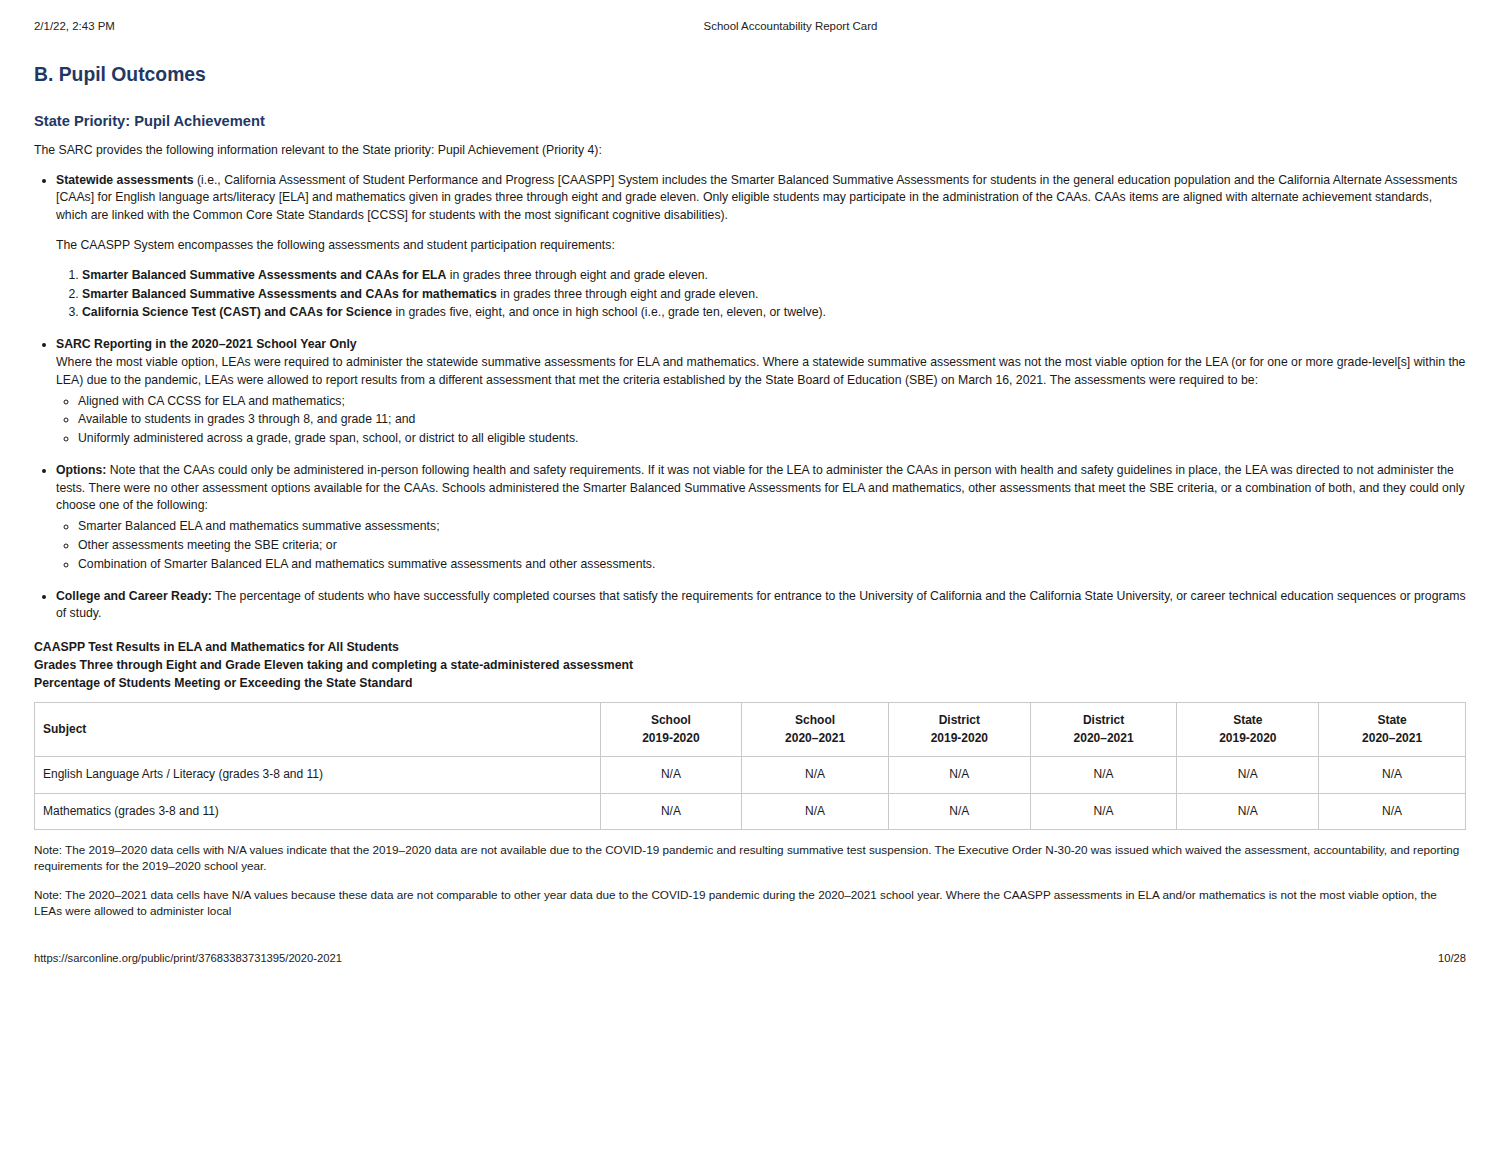2/1/22, 2:43 PM
School Accountability Report Card
B. Pupil Outcomes
State Priority: Pupil Achievement
The SARC provides the following information relevant to the State priority: Pupil Achievement (Priority 4):
Statewide assessments (i.e., California Assessment of Student Performance and Progress [CAASPP] System includes the Smarter Balanced Summative Assessments for students in the general education population and the California Alternate Assessments [CAAs] for English language arts/literacy [ELA] and mathematics given in grades three through eight and grade eleven. Only eligible students may participate in the administration of the CAAs. CAAs items are aligned with alternate achievement standards, which are linked with the Common Core State Standards [CCSS] for students with the most significant cognitive disabilities).
The CAASPP System encompasses the following assessments and student participation requirements:
Smarter Balanced Summative Assessments and CAAs for ELA in grades three through eight and grade eleven.
Smarter Balanced Summative Assessments and CAAs for mathematics in grades three through eight and grade eleven.
California Science Test (CAST) and CAAs for Science in grades five, eight, and once in high school (i.e., grade ten, eleven, or twelve).
SARC Reporting in the 2020–2021 School Year Only
Where the most viable option, LEAs were required to administer the statewide summative assessments for ELA and mathematics. Where a statewide summative assessment was not the most viable option for the LEA (or for one or more grade-level[s] within the LEA) due to the pandemic, LEAs were allowed to report results from a different assessment that met the criteria established by the State Board of Education (SBE) on March 16, 2021. The assessments were required to be:
Aligned with CA CCSS for ELA and mathematics;
Available to students in grades 3 through 8, and grade 11; and
Uniformly administered across a grade, grade span, school, or district to all eligible students.
Options: Note that the CAAs could only be administered in-person following health and safety requirements. If it was not viable for the LEA to administer the CAAs in person with health and safety guidelines in place, the LEA was directed to not administer the tests. There were no other assessment options available for the CAAs. Schools administered the Smarter Balanced Summative Assessments for ELA and mathematics, other assessments that meet the SBE criteria, or a combination of both, and they could only choose one of the following:
Smarter Balanced ELA and mathematics summative assessments;
Other assessments meeting the SBE criteria; or
Combination of Smarter Balanced ELA and mathematics summative assessments and other assessments.
College and Career Ready: The percentage of students who have successfully completed courses that satisfy the requirements for entrance to the University of California and the California State University, or career technical education sequences or programs of study.
CAASPP Test Results in ELA and Mathematics for All Students
Grades Three through Eight and Grade Eleven taking and completing a state-administered assessment
Percentage of Students Meeting or Exceeding the State Standard
| Subject | School 2019-2020 | School 2020–2021 | District 2019-2020 | District 2020–2021 | State 2019-2020 | State 2020–2021 |
| --- | --- | --- | --- | --- | --- | --- |
| English Language Arts / Literacy (grades 3-8 and 11) | N/A | N/A | N/A | N/A | N/A | N/A |
| Mathematics (grades 3-8 and 11) | N/A | N/A | N/A | N/A | N/A | N/A |
Note: The 2019–2020 data cells with N/A values indicate that the 2019–2020 data are not available due to the COVID-19 pandemic and resulting summative test suspension. The Executive Order N-30-20 was issued which waived the assessment, accountability, and reporting requirements for the 2019–2020 school year.
Note: The 2020–2021 data cells have N/A values because these data are not comparable to other year data due to the COVID-19 pandemic during the 2020–2021 school year. Where the CAASPP assessments in ELA and/or mathematics is not the most viable option, the LEAs were allowed to administer local
https://sarconline.org/public/print/37683383731395/2020-2021
10/28